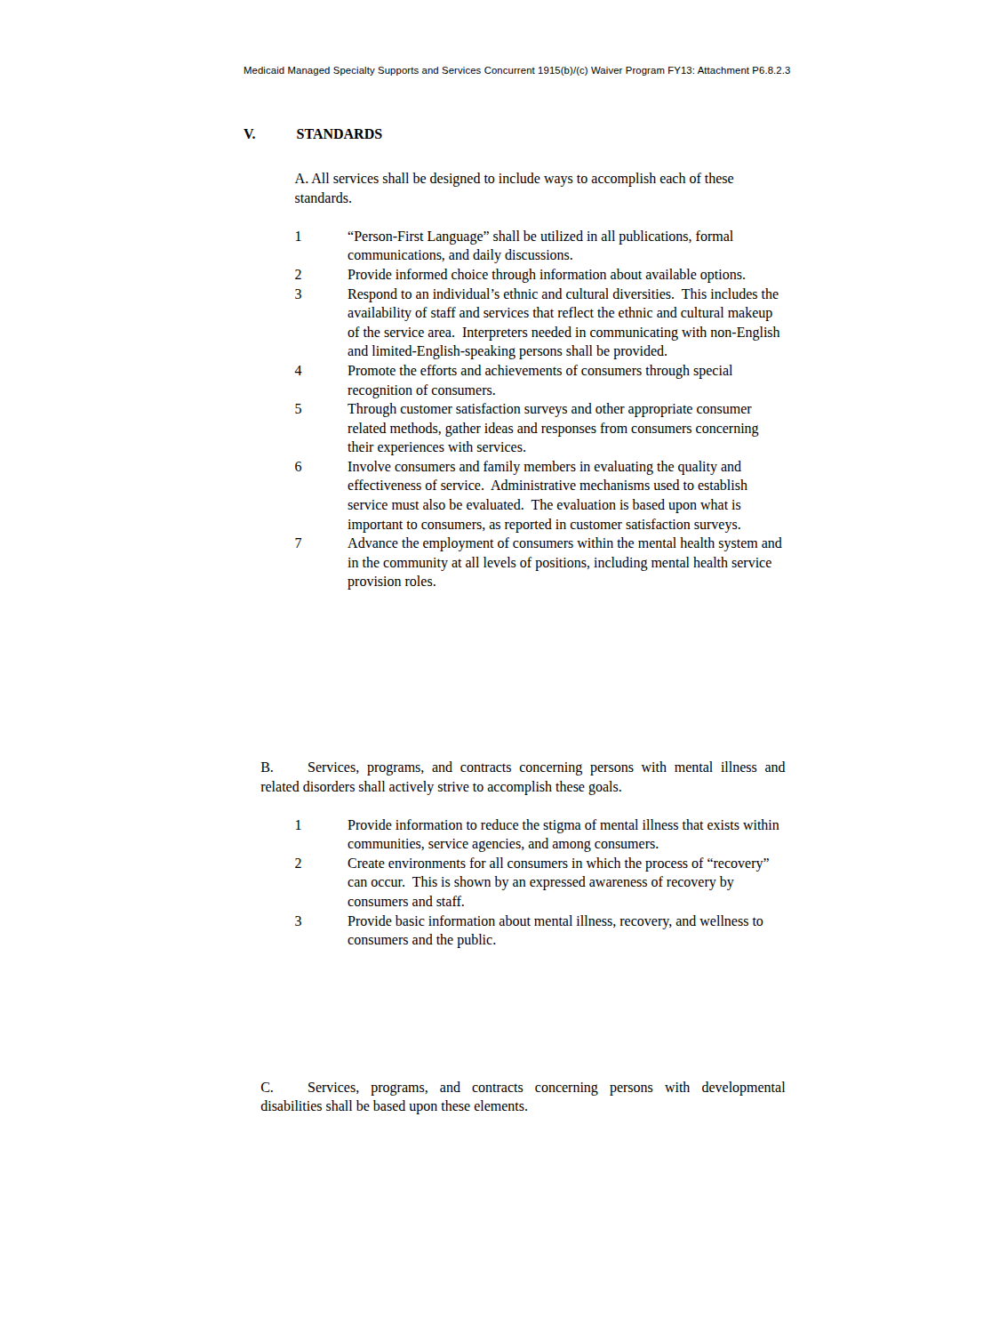Medicaid Managed Specialty Supports and Services Concurrent 1915(b)/(c) Waiver Program FY13: Attachment P6.8.2.3
V. STANDARDS
A. All services shall be designed to include ways to accomplish each of these standards.
1“Person-First Language” shall be utilized in all publications, formal communications, and daily discussions.
2 Provide informed choice through information about available options.
3 Respond to an individual’s ethnic and cultural diversities. This includes the availability of staff and services that reflect the ethnic and cultural makeup of the service area. Interpreters needed in communicating with non-English and limited-English-speaking persons shall be provided.
4 Promote the efforts and achievements of consumers through special recognition of consumers.
5 Through customer satisfaction surveys and other appropriate consumer related methods, gather ideas and responses from consumers concerning their experiences with services.
6 Involve consumers and family members in evaluating the quality and effectiveness of service. Administrative mechanisms used to establish service must also be evaluated. The evaluation is based upon what is important to consumers, as reported in customer satisfaction surveys.
7 Advance the employment of consumers within the mental health system and in the community at all levels of positions, including mental health service provision roles.
B. Services, programs, and contracts concerning persons with mental illness and related disorders shall actively strive to accomplish these goals.
1 Provide information to reduce the stigma of mental illness that exists within communities, service agencies, and among consumers.
2 Create environments for all consumers in which the process of “recovery” can occur. This is shown by an expressed awareness of recovery by consumers and staff.
3 Provide basic information about mental illness, recovery, and wellness to consumers and the public.
C. Services, programs, and contracts concerning persons with developmental disabilities shall be based upon these elements.